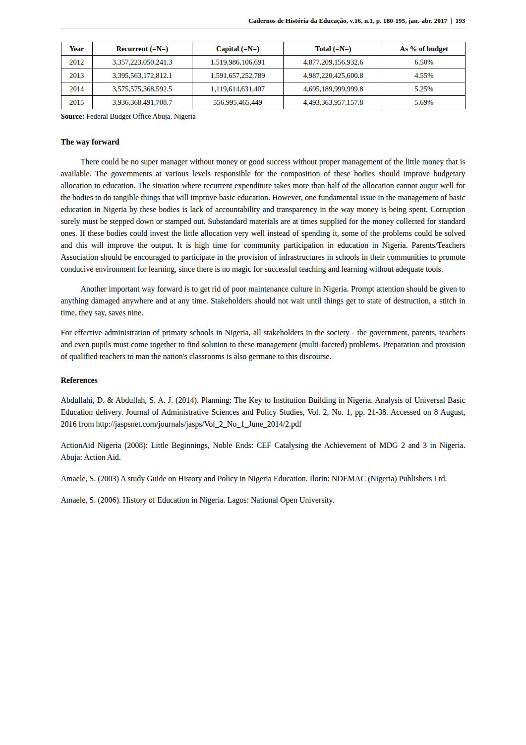Cadernos de História da Educação, v.16, n.1, p. 180-195, jan.-abr. 2017 | 193
| Year | Recurrent (=N=) | Capital (=N=) | Total (=N=) | As % of budget |
| --- | --- | --- | --- | --- |
| 2012 | 3,357,223,050,241.3 | 1,519,986,106,691 | 4,877,209,156,932.6 | 6.50% |
| 2013 | 3,395,563,172,812.1 | 1,591,657,252,789 | 4,987,220,425,600.8 | 4.55% |
| 2014 | 3,575,575,368,592.5 | 1,119,614,631,407 | 4,695,189,999,999.8 | 5.25% |
| 2015 | 3,936,368,491,708.7 | 556,995,465,449 | 4,493,363,957,157.8 | 5.69% |
Source: Federal Budget Office Abuja, Nigeria
The way forward
There could be no super manager without money or good success without proper management of the little money that is available. The governments at various levels responsible for the composition of these bodies should improve budgetary allocation to education. The situation where recurrent expenditure takes more than half of the allocation cannot augur well for the bodies to do tangible things that will improve basic education. However, one fundamental issue in the management of basic education in Nigeria by these bodies is lack of accountability and transparency in the way money is being spent. Corruption surely must be stepped down or stamped out. Substandard materials are at times supplied for the money collected for standard ones. If these bodies could invest the little allocation very well instead of spending it, some of the problems could be solved and this will improve the output. It is high time for community participation in education in Nigeria. Parents/Teachers Association should be encouraged to participate in the provision of infrastructures in schools in their communities to promote conducive environment for learning, since there is no magic for successful teaching and learning without adequate tools.
Another important way forward is to get rid of poor maintenance culture in Nigeria. Prompt attention should be given to anything damaged anywhere and at any time. Stakeholders should not wait until things get to state of destruction, a stitch in time, they say, saves nine.
For effective administration of primary schools in Nigeria, all stakeholders in the society - the government, parents, teachers and even pupils must come together to find solution to these management (multi-faceted) problems. Preparation and provision of qualified teachers to man the nation's classrooms is also germane to this discourse.
References
Abdullahi, D. & Abdullah, S. A. J. (2014). Planning: The Key to Institution Building in Nigeria. Analysis of Universal Basic Education delivery. Journal of Administrative Sciences and Policy Studies, Vol. 2, No. 1, pp. 21-38. Accessed on 8 August, 2016 from http://jaspsnet.com/journals/jasps/Vol_2_No_1_June_2014/2.pdf
ActionAid Nigeria (2008): Little Beginnings, Noble Ends: CEF Catalysing the Achievement of MDG 2 and 3 in Nigeria. Abuja: Action Aid.
Amaele, S. (2003) A study Guide on History and Policy in Nigeria Education. Ilorin: NDEMAC (Nigeria) Publishers Ltd.
Amaele, S. (2006). History of Education in Nigeria. Lagos: National Open University.